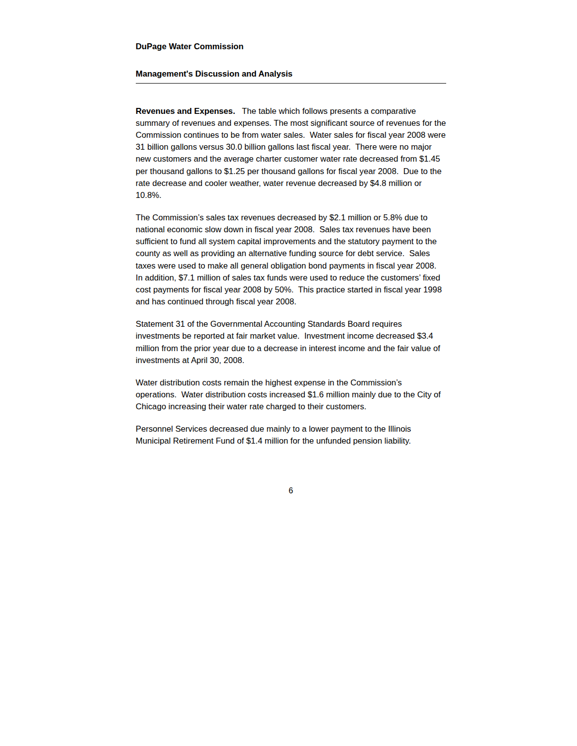DuPage Water Commission
Management's Discussion and Analysis
Revenues and Expenses. The table which follows presents a comparative summary of revenues and expenses. The most significant source of revenues for the Commission continues to be from water sales. Water sales for fiscal year 2008 were 31 billion gallons versus 30.0 billion gallons last fiscal year. There were no major new customers and the average charter customer water rate decreased from $1.45 per thousand gallons to $1.25 per thousand gallons for fiscal year 2008. Due to the rate decrease and cooler weather, water revenue decreased by $4.8 million or 10.8%.
The Commission’s sales tax revenues decreased by $2.1 million or 5.8% due to national economic slow down in fiscal year 2008. Sales tax revenues have been sufficient to fund all system capital improvements and the statutory payment to the county as well as providing an alternative funding source for debt service. Sales taxes were used to make all general obligation bond payments in fiscal year 2008. In addition, $7.1 million of sales tax funds were used to reduce the customers’ fixed cost payments for fiscal year 2008 by 50%. This practice started in fiscal year 1998 and has continued through fiscal year 2008.
Statement 31 of the Governmental Accounting Standards Board requires investments be reported at fair market value. Investment income decreased $3.4 million from the prior year due to a decrease in interest income and the fair value of investments at April 30, 2008.
Water distribution costs remain the highest expense in the Commission’s operations. Water distribution costs increased $1.6 million mainly due to the City of Chicago increasing their water rate charged to their customers.
Personnel Services decreased due mainly to a lower payment to the Illinois Municipal Retirement Fund of $1.4 million for the unfunded pension liability.
6